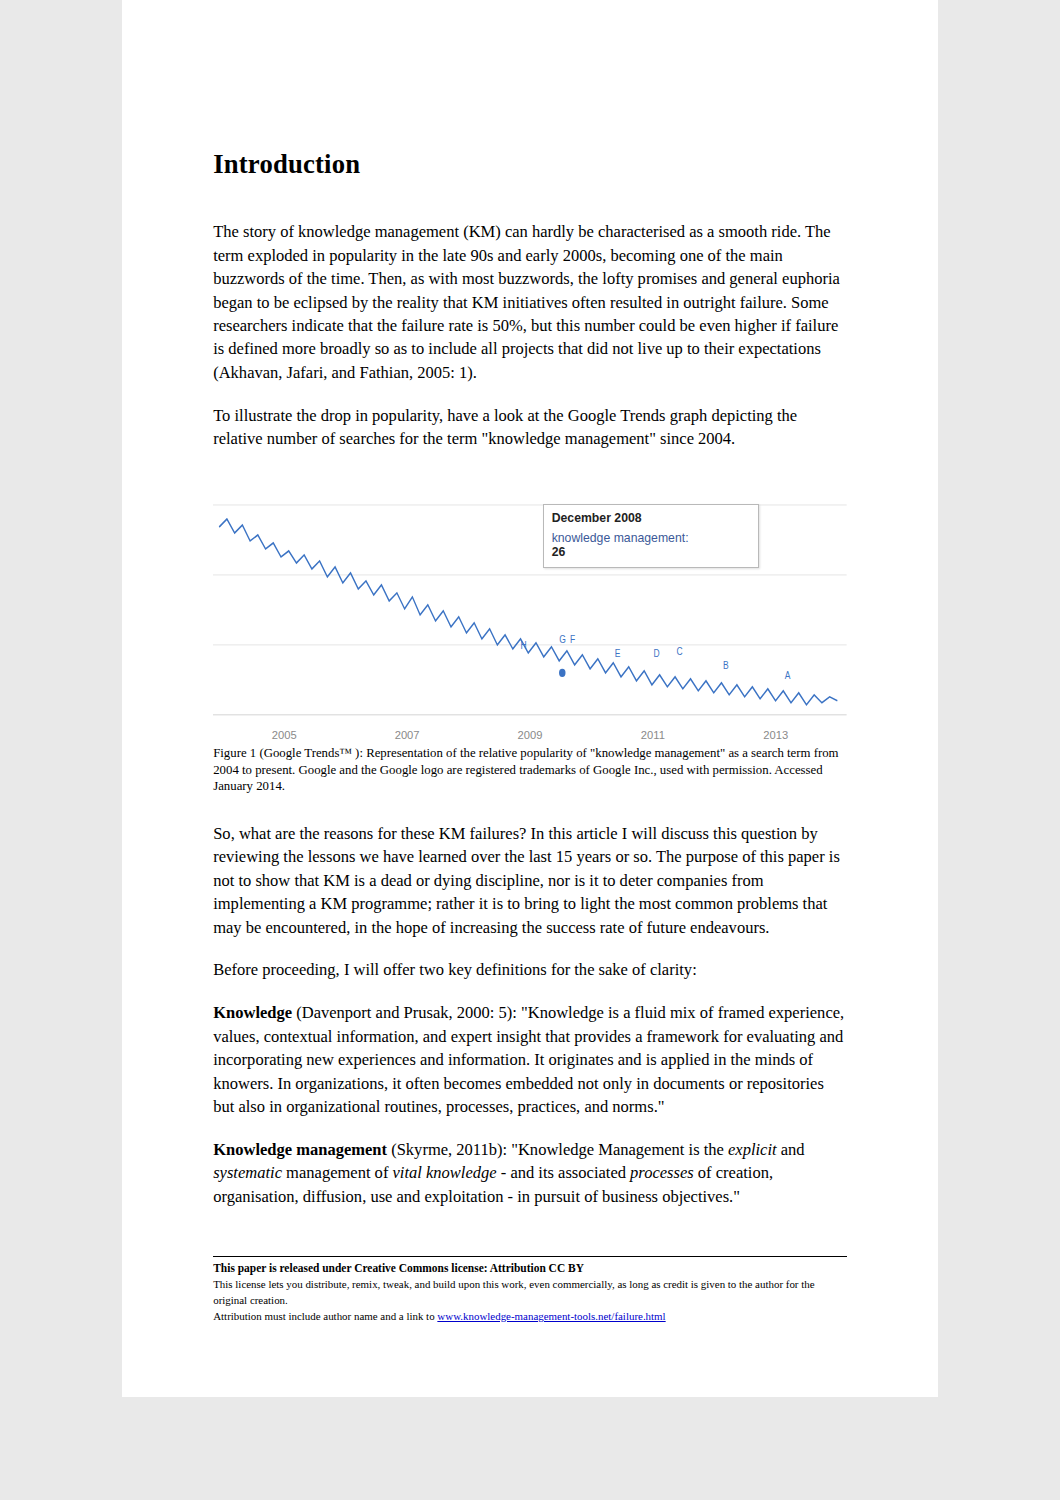Introduction
The story of knowledge management (KM) can hardly be characterised as a smooth ride. The term exploded in popularity in the late 90s and early 2000s, becoming one of the main buzzwords of the time. Then, as with most buzzwords, the lofty promises and general euphoria began to be eclipsed by the reality that KM initiatives often resulted in outright failure. Some researchers indicate that the failure rate is 50%, but this number could be even higher if failure is defined more broadly so as to include all projects that did not live up to their expectations (Akhavan, Jafari, and Fathian, 2005: 1).
To illustrate the drop in popularity, have a look at the Google Trends graph depicting the relative number of searches for the term "knowledge management" since 2004.
H G F E D C B A
December 2008
knowledge management:
26
2005 2007 2009 2011 2013
Figure 1 (Google Trends™ ): Representation of the relative popularity of "knowledge management" as a search term from 2004 to present. Google and the Google logo are registered trademarks of Google Inc., used with permission. Accessed January 2014.
So, what are the reasons for these KM failures? In this article I will discuss this question by reviewing the lessons we have learned over the last 15 years or so. The purpose of this paper is not to show that KM is a dead or dying discipline, nor is it to deter companies from implementing a KM programme; rather it is to bring to light the most common problems that may be encountered, in the hope of increasing the success rate of future endeavours.
Before proceeding, I will offer two key definitions for the sake of clarity:
Knowledge (Davenport and Prusak, 2000: 5): "Knowledge is a fluid mix of framed experience, values, contextual information, and expert insight that provides a framework for evaluating and incorporating new experiences and information. It originates and is applied in the minds of knowers. In organizations, it often becomes embedded not only in documents or repositories but also in organizational routines, processes, practices, and norms."
Knowledge management (Skyrme, 2011b): "Knowledge Management is the explicit and systematic management of vital knowledge - and its associated processes of creation, organisation, diffusion, use and exploitation - in pursuit of business objectives."
This paper is released under Creative Commons license: Attribution CC BY
This license lets you distribute, remix, tweak, and build upon this work, even commercially, as long as credit is given to the author for the original creation.
Attribution must include author name and a link to www.knowledge-management-tools.net/failure.html